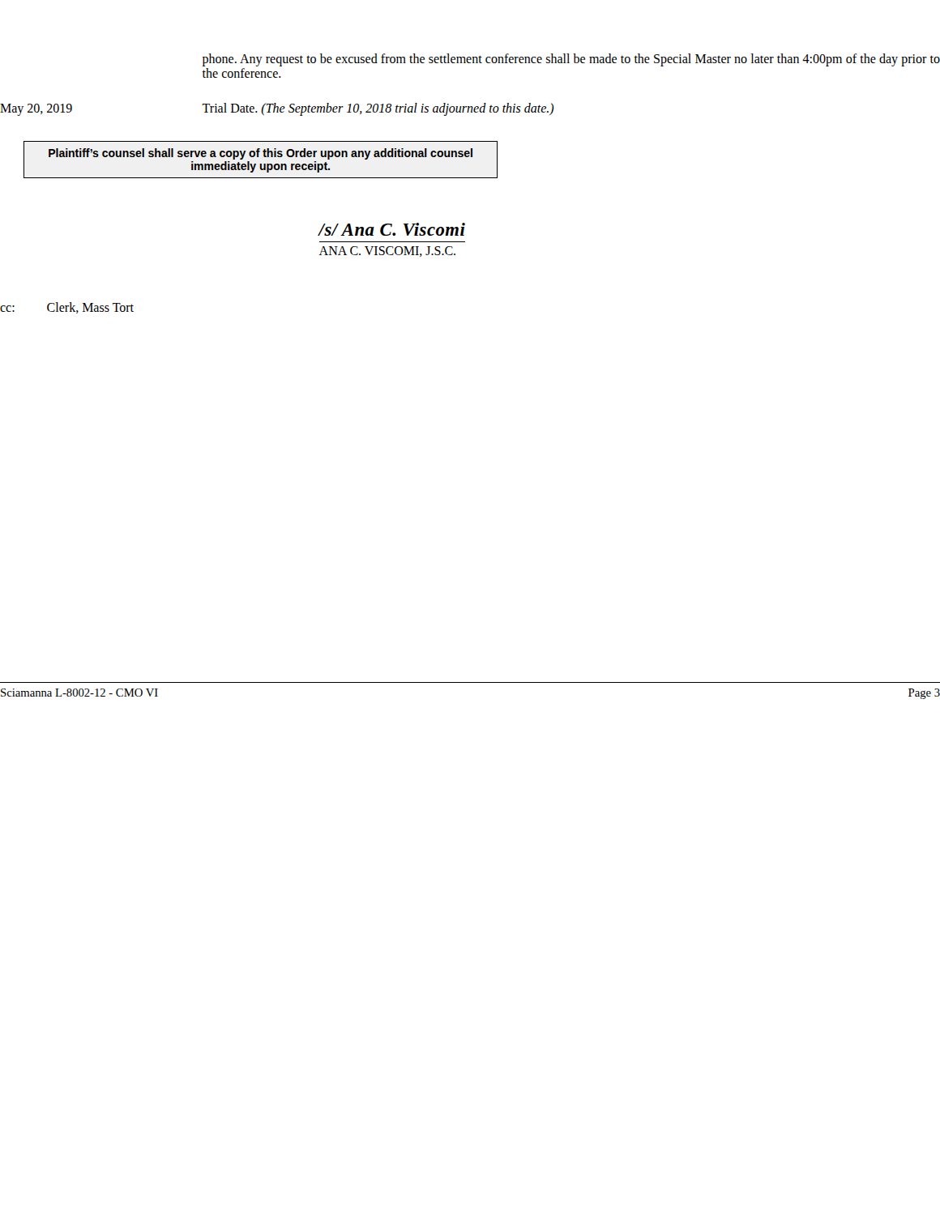phone. Any request to be excused from the settlement conference shall be made to the Special Master no later than 4:00pm of the day prior to the conference.
May 20, 2019
Trial Date. (The September 10, 2018 trial is adjourned to this date.)
Plaintiff’s counsel shall serve a copy of this Order upon any additional counsel immediately upon receipt.
/s/ Ana C. Viscomi
ANA C. VISCOMI, J.S.C.
cc: Clerk, Mass Tort
Sciamanna L-8002-12 - CMO VI
Page 3